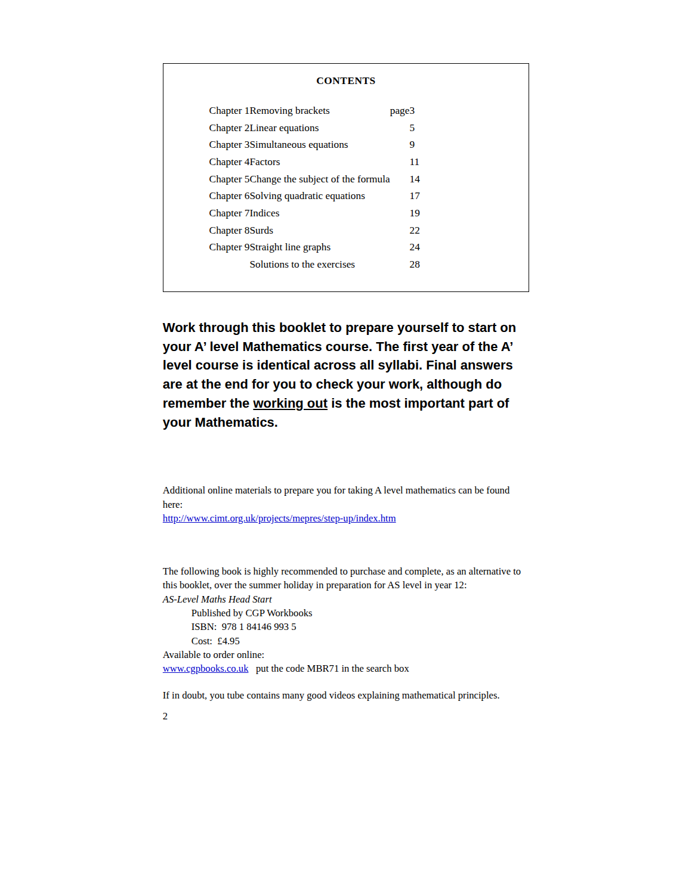CONTENTS
| Chapter 1 | Removing brackets | page | 3 |
| Chapter 2 | Linear equations | | 5 |
| Chapter 3 | Simultaneous equations | | 9 |
| Chapter 4 | Factors | | 11 |
| Chapter 5 | Change the subject of the formula | | 14 |
| Chapter 6 | Solving quadratic equations | | 17 |
| Chapter 7 | Indices | | 19 |
| Chapter 8 | Surds | | 22 |
| Chapter 9 | Straight line graphs | | 24 |
| | Solutions to the exercises | | 28 |
Work through this booklet to prepare yourself to start on your A’ level Mathematics course. The first year of the A’ level course is identical across all syllabi. Final answers are at the end for you to check your work, although do remember the working out is the most important part of your Mathematics.
Additional online materials to prepare you for taking A level mathematics can be found here:
http://www.cimt.org.uk/projects/mepres/step-up/index.htm
The following book is highly recommended to purchase and complete, as an alternative to this booklet, over the summer holiday in preparation for AS level in year 12:
AS-Level Maths Head Start
Published by CGP Workbooks
ISBN: 978 1 84146 993 5
Cost: £4.95
Available to order online:
www.cgpbooks.co.uk put the code MBR71 in the search box
If in doubt, you tube contains many good videos explaining mathematical principles.
2